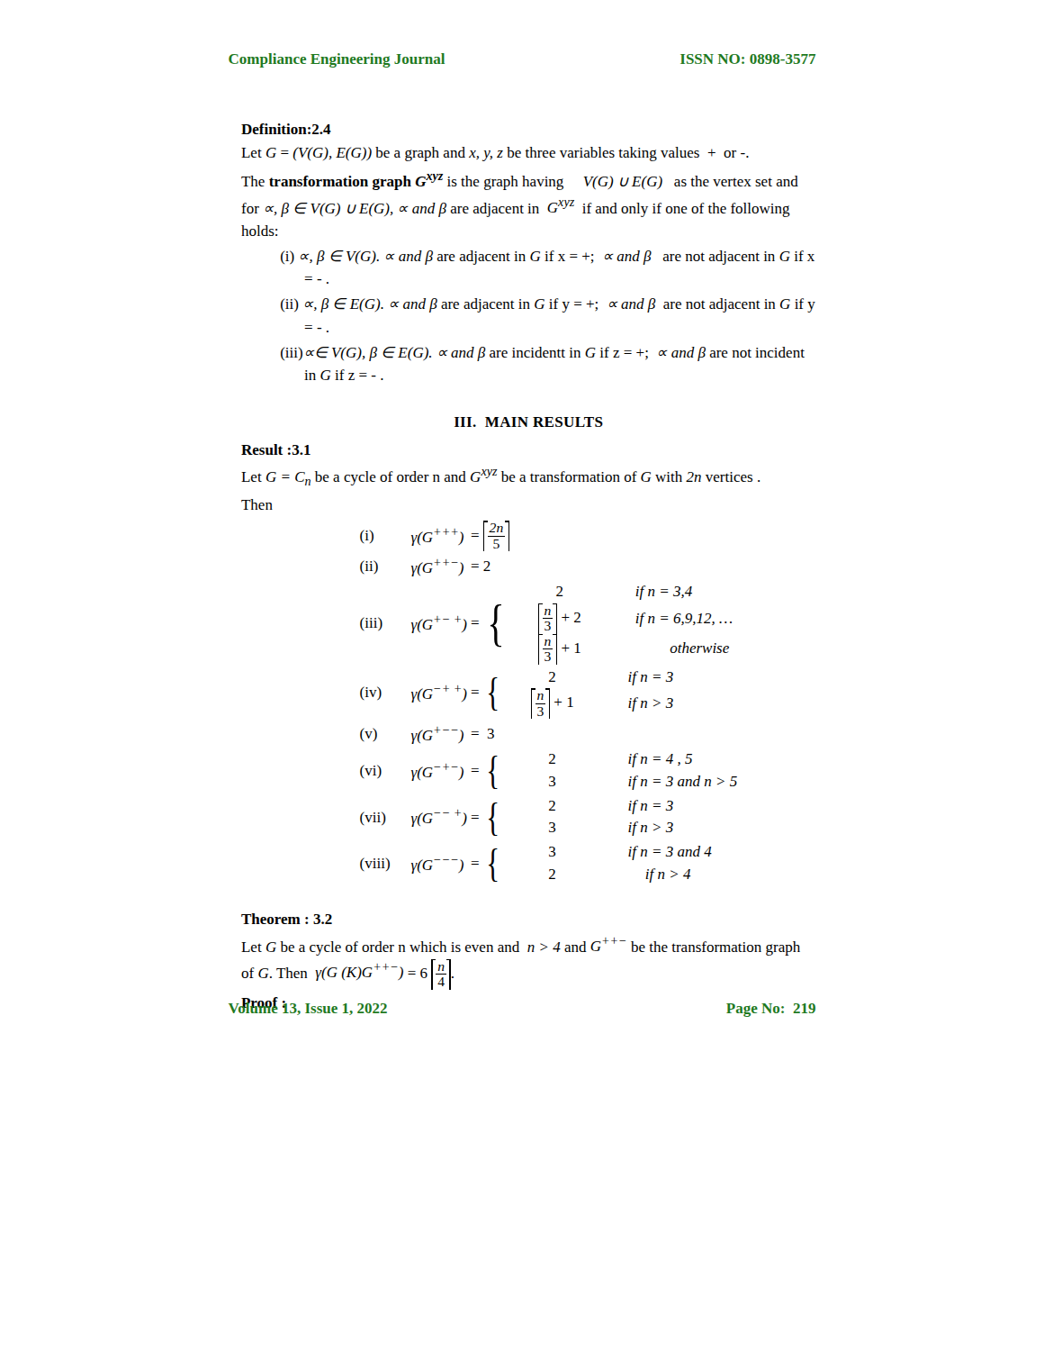Compliance Engineering Journal ISSN NO: 0898-3577
Definition:2.4
Let G = (V(G), E(G)) be a graph and x, y, z be three variables taking values + or -.
The transformation graph Gxyz is the graph having V(G) ∪ E(G) as the vertex set and for ∝, β ∈ V(G) ∪ E(G), ∝ and β are adjacent in Gxyz if and only if one of the following holds:
(i) ∝, β ∈ V(G). ∝ and β are adjacent in G if x = +; ∝ and β are not adjacent in G if x = - .
(ii) ∝, β ∈ E(G). ∝ and β are adjacent in G if y = +; ∝ and β are not adjacent in G if y = - .
(iii)∝∈ V(G), β ∈ E(G). ∝ and β are incidentt in G if z = +; ∝ and β are not incident in G if z = - .
III. MAIN RESULTS
Result :3.1
Let G = Cn be a cycle of order n and Gxyz be a transformation of G with 2n vertices .
Then
| (i) | γ(G +++ ) | = | 2n 5 |
| (ii) | γ(G ++− ) | = | 2 |
| (iii) | γ(G +− + ) | = | { 2 if n = 3,4 n 3 + 2 if n = 6,9,12, … n 3 + 1 otherwise |
| (iv) | γ(G −+ + ) | = | { 2 if n = 3 n 3 + 1 if n > 3 |
| (v) | γ(G +−− ) | = | 3 |
| (vi) | γ(G −+− ) | = | { 2 if n = 4 , 5 3 if n = 3 and n > 5 |
| (vii) | γ(G −− + ) | = | { 2 if n = 3 3 if n > 3 |
| (viii) | γ(G −−− ) | = | { 3 if n = 3 and 4 2 if n > 4 |
Theorem : 3.2
Let G be a cycle of order n which is even and n > 4 and G++− be the transformation graph of G. Then γ(G (K)G++−) = 6 n 4.
Proof :
Volume 13, Issue 1, 2022 Page No: 219